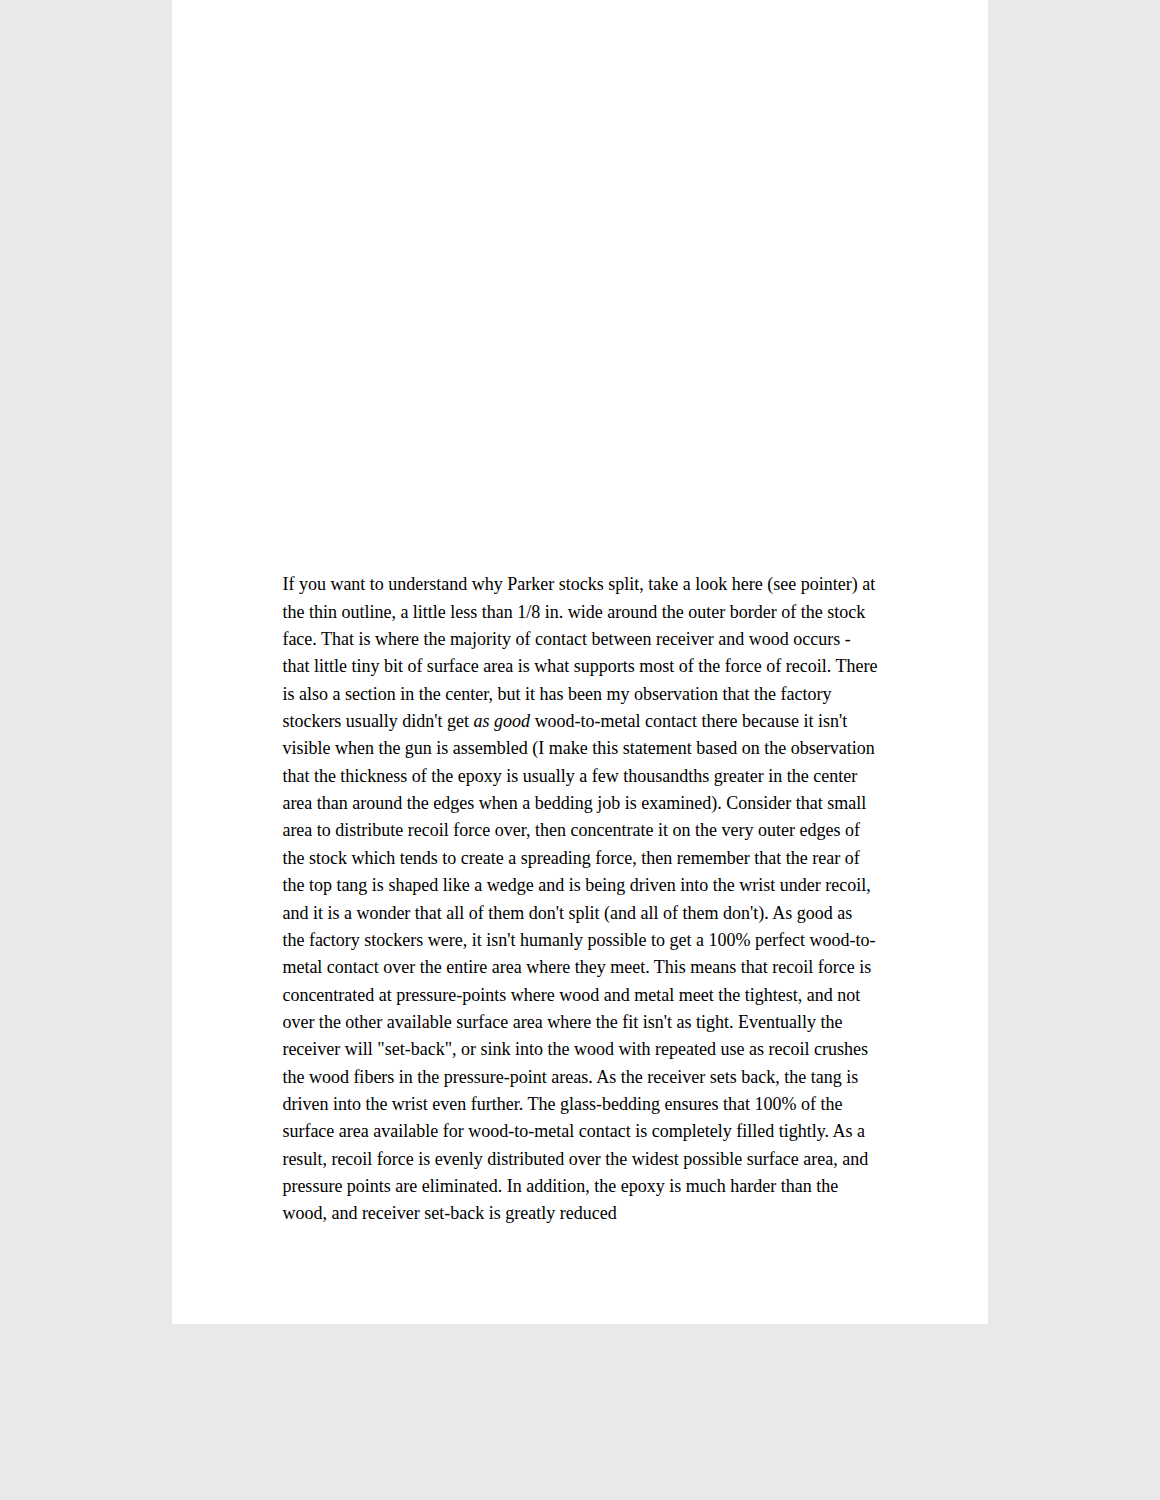If you want to understand why Parker stocks split, take a look here (see pointer) at the thin outline, a little less than 1/8 in. wide around the outer border of the stock face. That is where the majority of contact between receiver and wood occurs - that little tiny bit of surface area is what supports most of the force of recoil. There is also a section in the center, but it has been my observation that the factory stockers usually didn't get as good wood-to-metal contact there because it isn't visible when the gun is assembled (I make this statement based on the observation that the thickness of the epoxy is usually a few thousandths greater in the center area than around the edges when a bedding job is examined). Consider that small area to distribute recoil force over, then concentrate it on the very outer edges of the stock which tends to create a spreading force, then remember that the rear of the top tang is shaped like a wedge and is being driven into the wrist under recoil, and it is a wonder that all of them don't split (and all of them don't). As good as the factory stockers were, it isn't humanly possible to get a 100% perfect wood-to-metal contact over the entire area where they meet. This means that recoil force is concentrated at pressure-points where wood and metal meet the tightest, and not over the other available surface area where the fit isn't as tight. Eventually the receiver will "set-back", or sink into the wood with repeated use as recoil crushes the wood fibers in the pressure-point areas. As the receiver sets back, the tang is driven into the wrist even further. The glass-bedding ensures that 100% of the surface area available for wood-to-metal contact is completely filled tightly. As a result, recoil force is evenly distributed over the widest possible surface area, and pressure points are eliminated. In addition, the epoxy is much harder than the wood, and receiver set-back is greatly reduced